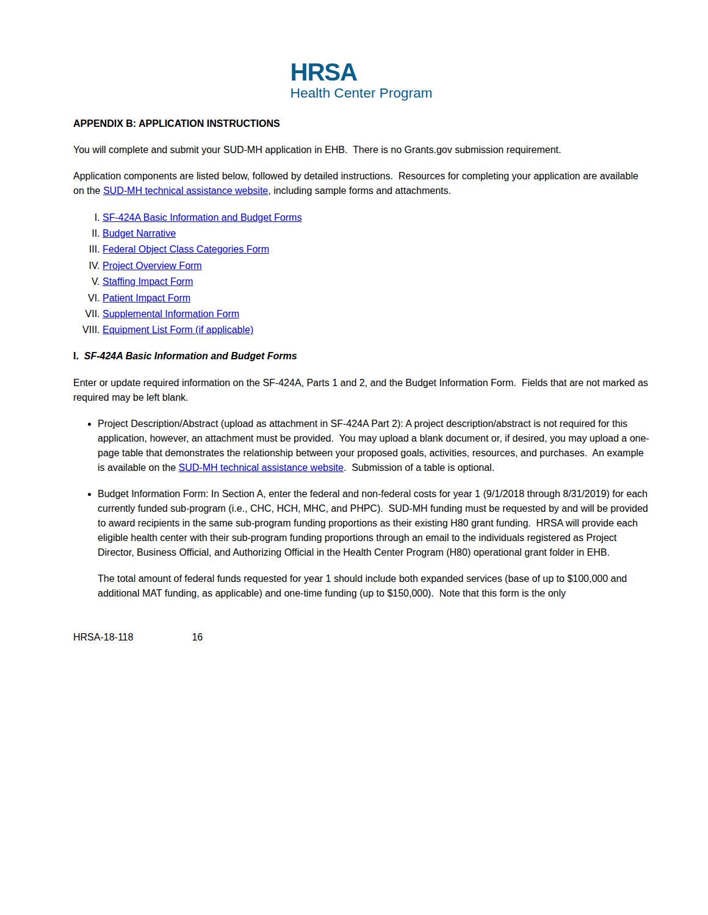HRSA
Health Center Program
APPENDIX B: APPLICATION INSTRUCTIONS
You will complete and submit your SUD-MH application in EHB. There is no Grants.gov submission requirement.
Application components are listed below, followed by detailed instructions. Resources for completing your application are available on the SUD-MH technical assistance website, including sample forms and attachments.
SF-424A Basic Information and Budget Forms
Budget Narrative
Federal Object Class Categories Form
Project Overview Form
Staffing Impact Form
Patient Impact Form
Supplemental Information Form
Equipment List Form (if applicable)
I. SF-424A Basic Information and Budget Forms
Enter or update required information on the SF-424A, Parts 1 and 2, and the Budget Information Form. Fields that are not marked as required may be left blank.
Project Description/Abstract (upload as attachment in SF-424A Part 2): A project description/abstract is not required for this application, however, an attachment must be provided. You may upload a blank document or, if desired, you may upload a one-page table that demonstrates the relationship between your proposed goals, activities, resources, and purchases. An example is available on the SUD-MH technical assistance website. Submission of a table is optional.
Budget Information Form: In Section A, enter the federal and non-federal costs for year 1 (9/1/2018 through 8/31/2019) for each currently funded sub-program (i.e., CHC, HCH, MHC, and PHPC). SUD-MH funding must be requested by and will be provided to award recipients in the same sub-program funding proportions as their existing H80 grant funding. HRSA will provide each eligible health center with their sub-program funding proportions through an email to the individuals registered as Project Director, Business Official, and Authorizing Official in the Health Center Program (H80) operational grant folder in EHB.
The total amount of federal funds requested for year 1 should include both expanded services (base of up to $100,000 and additional MAT funding, as applicable) and one-time funding (up to $150,000). Note that this form is the only
HRSA-18-11816